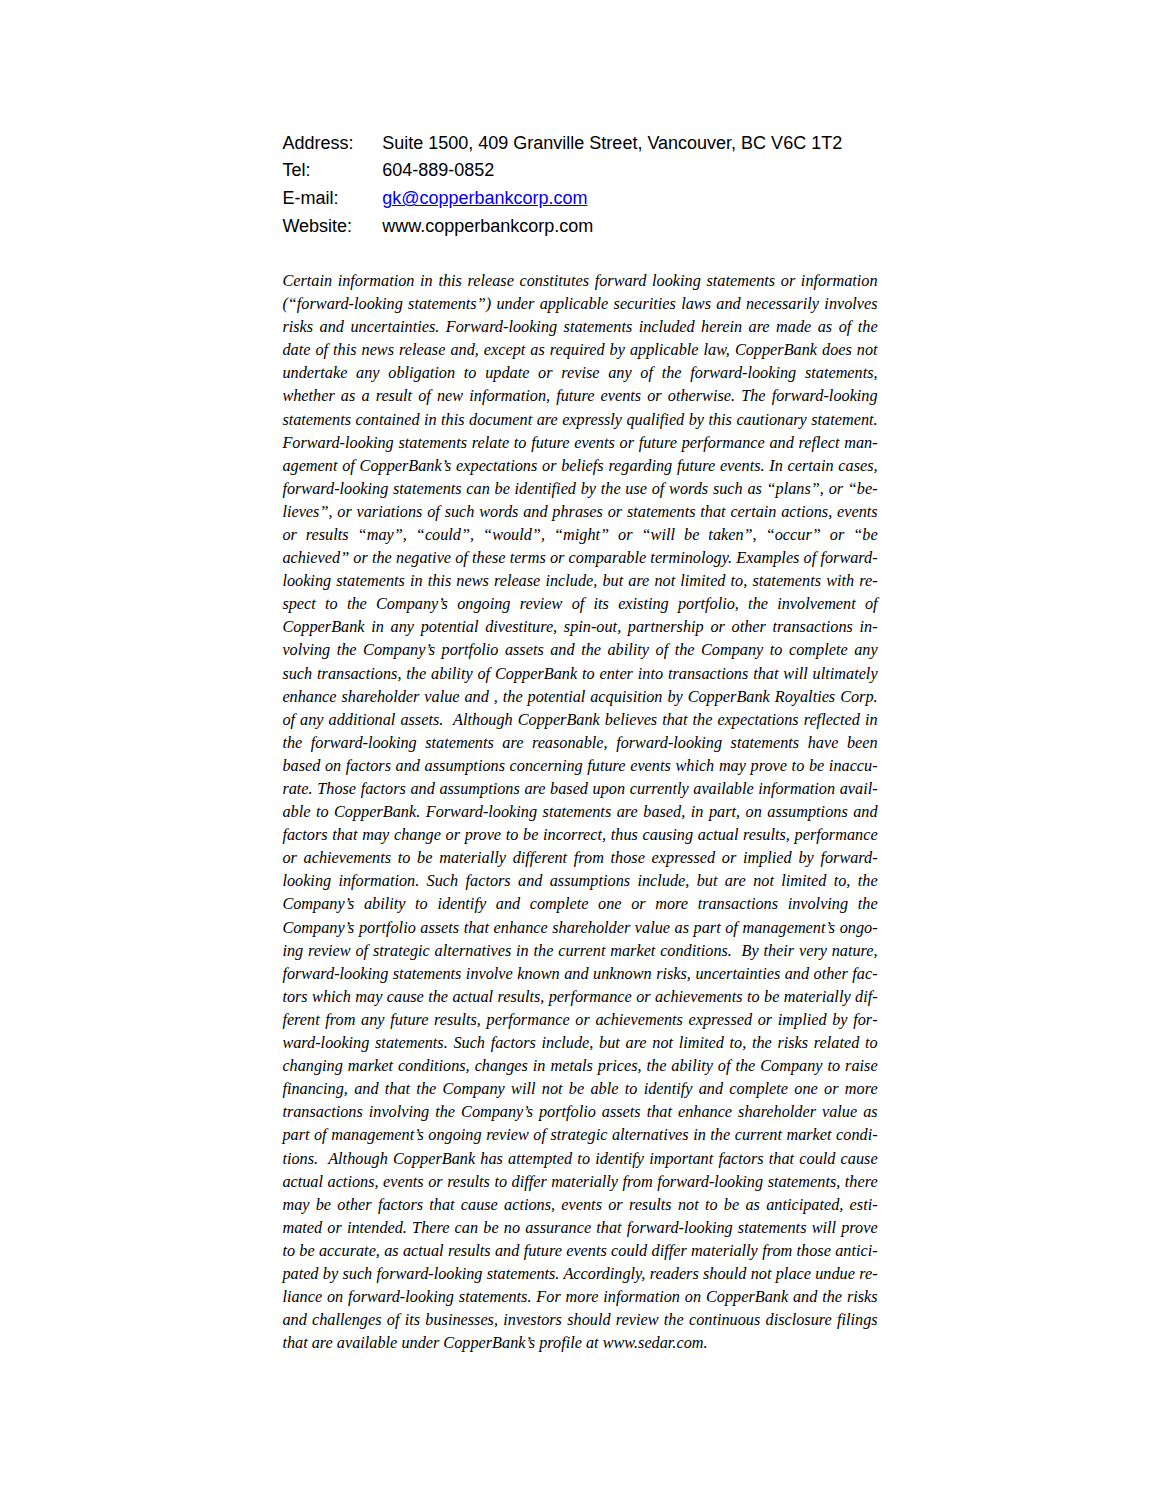| Address: | Suite 1500, 409 Granville Street, Vancouver, BC V6C 1T2 |
| Tel: | 604-889-0852 |
| E-mail: | gk@copperbankcorp.com |
| Website: | www.copperbankcorp.com |
Certain information in this release constitutes forward looking statements or information (“forward-looking statements”) under applicable securities laws and necessarily involves risks and uncertainties. Forward-looking statements included herein are made as of the date of this news release and, except as required by applicable law, CopperBank does not undertake any obligation to update or revise any of the forward-looking statements, whether as a result of new information, future events or otherwise. The forward-looking statements contained in this document are expressly qualified by this cautionary statement. Forward-looking statements relate to future events or future performance and reflect management of CopperBank’s expectations or beliefs regarding future events. In certain cases, forward-looking statements can be identified by the use of words such as “plans”, or “believes”, or variations of such words and phrases or statements that certain actions, events or results “may”, “could”, “would”, “might” or “will be taken”, “occur” or “be achieved” or the negative of these terms or comparable terminology. Examples of forward-looking statements in this news release include, but are not limited to, statements with respect to the Company’s ongoing review of its existing portfolio, the involvement of CopperBank in any potential divestiture, spin-out, partnership or other transactions involving the Company’s portfolio assets and the ability of the Company to complete any such transactions, the ability of CopperBank to enter into transactions that will ultimately enhance shareholder value and , the potential acquisition by CopperBank Royalties Corp. of any additional assets. Although CopperBank believes that the expectations reflected in the forward-looking statements are reasonable, forward-looking statements have been based on factors and assumptions concerning future events which may prove to be inaccurate. Those factors and assumptions are based upon currently available information available to CopperBank. Forward-looking statements are based, in part, on assumptions and factors that may change or prove to be incorrect, thus causing actual results, performance or achievements to be materially different from those expressed or implied by forward-looking information. Such factors and assumptions include, but are not limited to, the Company’s ability to identify and complete one or more transactions involving the Company’s portfolio assets that enhance shareholder value as part of management’s ongoing review of strategic alternatives in the current market conditions. By their very nature, forward-looking statements involve known and unknown risks, uncertainties and other factors which may cause the actual results, performance or achievements to be materially different from any future results, performance or achievements expressed or implied by forward-looking statements. Such factors include, but are not limited to, the risks related to changing market conditions, changes in metals prices, the ability of the Company to raise financing, and that the Company will not be able to identify and complete one or more transactions involving the Company’s portfolio assets that enhance shareholder value as part of management’s ongoing review of strategic alternatives in the current market conditions. Although CopperBank has attempted to identify important factors that could cause actual actions, events or results to differ materially from forward-looking statements, there may be other factors that cause actions, events or results not to be as anticipated, estimated or intended. There can be no assurance that forward-looking statements will prove to be accurate, as actual results and future events could differ materially from those anticipated by such forward-looking statements. Accordingly, readers should not place undue reliance on forward-looking statements. For more information on CopperBank and the risks and challenges of its businesses, investors should review the continuous disclosure filings that are available under CopperBank’s profile at www.sedar.com.